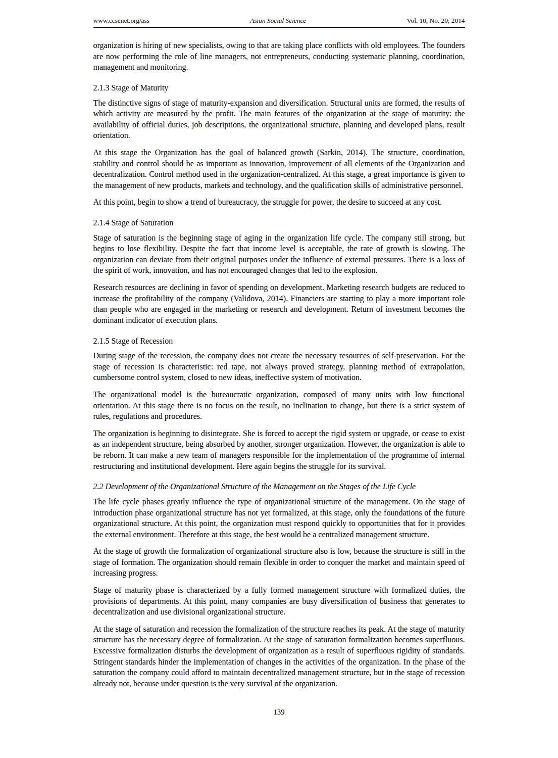www.ccsenet.org/ass Asian Social Science Vol. 10, No. 20; 2014
organization is hiring of new specialists, owing to that are taking place conflicts with old employees. The founders are now performing the role of line managers, not entrepreneurs, conducting systematic planning, coordination, management and monitoring.
2.1.3 Stage of Maturity
The distinctive signs of stage of maturity-expansion and diversification. Structural units are formed, the results of which activity are measured by the profit. The main features of the organization at the stage of maturity: the availability of official duties, job descriptions, the organizational structure, planning and developed plans, result orientation.
At this stage the Organization has the goal of balanced growth (Sarkin, 2014). The structure, coordination, stability and control should be as important as innovation, improvement of all elements of the Organization and decentralization. Control method used in the organization-centralized. At this stage, a great importance is given to the management of new products, markets and technology, and the qualification skills of administrative personnel.
At this point, begin to show a trend of bureaucracy, the struggle for power, the desire to succeed at any cost.
2.1.4 Stage of Saturation
Stage of saturation is the beginning stage of aging in the organization life cycle. The company still strong, but begins to lose flexibility. Despite the fact that income level is acceptable, the rate of growth is slowing. The organization can deviate from their original purposes under the influence of external pressures. There is a loss of the spirit of work, innovation, and has not encouraged changes that led to the explosion.
Research resources are declining in favor of spending on development. Marketing research budgets are reduced to increase the profitability of the company (Validova, 2014). Financiers are starting to play a more important role than people who are engaged in the marketing or research and development. Return of investment becomes the dominant indicator of execution plans.
2.1.5 Stage of Recession
During stage of the recession, the company does not create the necessary resources of self-preservation. For the stage of recession is characteristic: red tape, not always proved strategy, planning method of extrapolation, cumbersome control system, closed to new ideas, ineffective system of motivation.
The organizational model is the bureaucratic organization, composed of many units with low functional orientation. At this stage there is no focus on the result, no inclination to change, but there is a strict system of rules, regulations and procedures.
The organization is beginning to disintegrate. She is forced to accept the rigid system or upgrade, or cease to exist as an independent structure, being absorbed by another, stronger organization. However, the organization is able to be reborn. It can make a new team of managers responsible for the implementation of the programme of internal restructuring and institutional development. Here again begins the struggle for its survival.
2.2 Development of the Organizational Structure of the Management on the Stages of the Life Cycle
The life cycle phases greatly influence the type of organizational structure of the management. On the stage of introduction phase organizational structure has not yet formalized, at this stage, only the foundations of the future organizational structure. At this point, the organization must respond quickly to opportunities that for it provides the external environment. Therefore at this stage, the best would be a centralized management structure.
At the stage of growth the formalization of organizational structure also is low, because the structure is still in the stage of formation. The organization should remain flexible in order to conquer the market and maintain speed of increasing progress.
Stage of maturity phase is characterized by a fully formed management structure with formalized duties, the provisions of departments. At this point, many companies are busy diversification of business that generates to decentralization and use divisional organizational structure.
At the stage of saturation and recession the formalization of the structure reaches its peak. At the stage of maturity structure has the necessary degree of formalization. At the stage of saturation formalization becomes superfluous. Excessive formalization disturbs the development of organization as a result of superfluous rigidity of standards. Stringent standards hinder the implementation of changes in the activities of the organization. In the phase of the saturation the company could afford to maintain decentralized management structure, but in the stage of recession already not, because under question is the very survival of the organization.
139